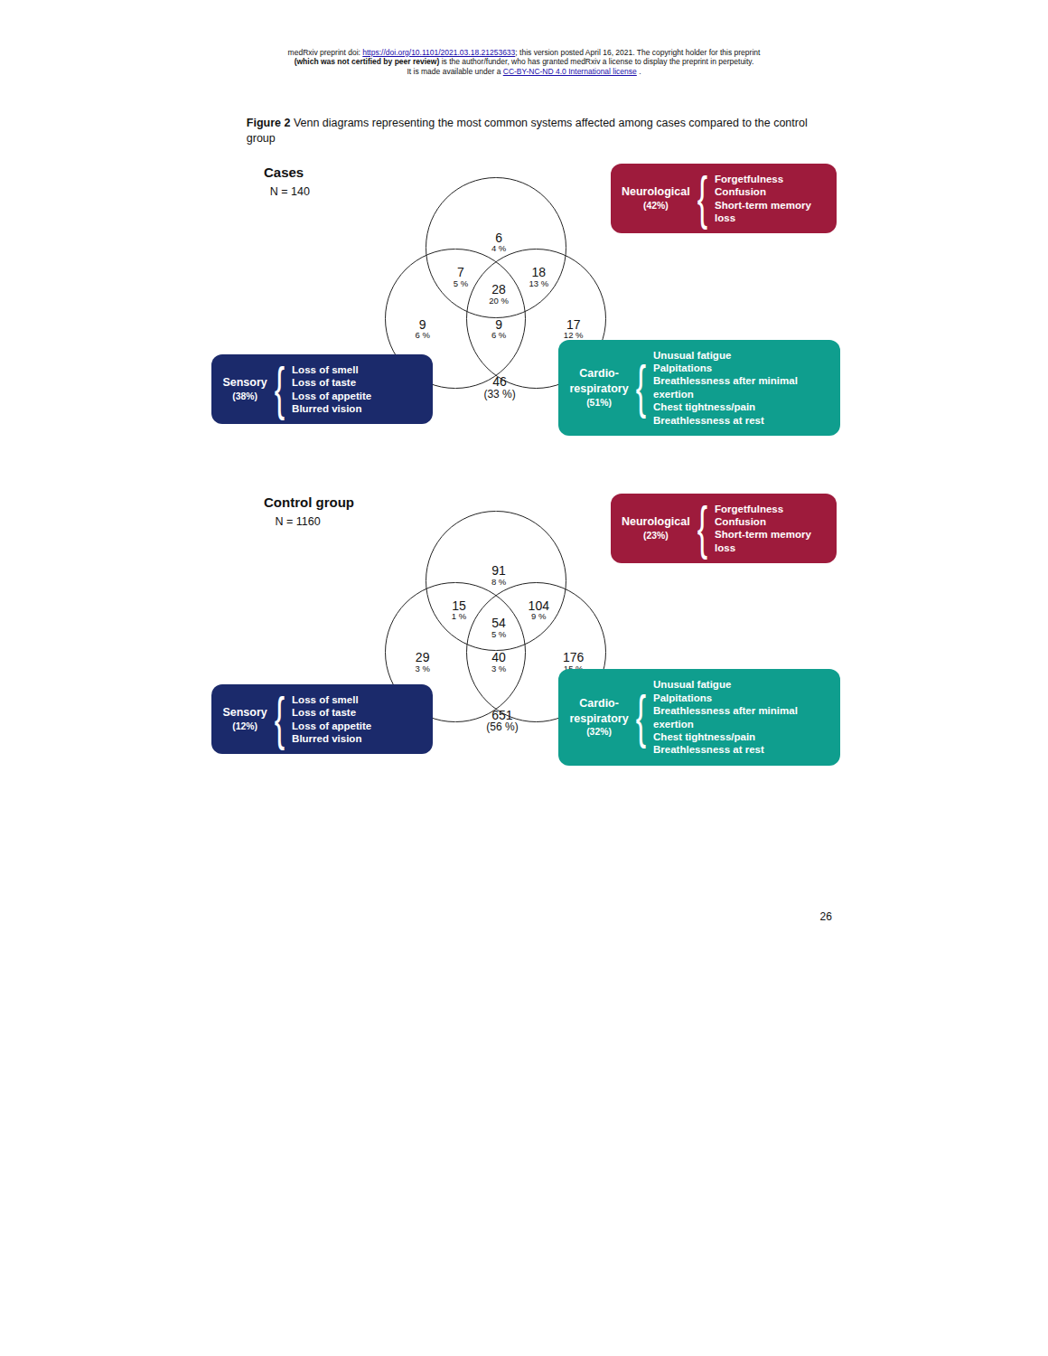medRxiv preprint doi: https://doi.org/10.1101/2021.03.18.21253633; this version posted April 16, 2021. The copyright holder for this preprint
(which was not certified by peer review) is the author/funder, who has granted medRxiv a license to display the preprint in perpetuity.
It is made available under a CC-BY-NC-ND 4.0 International license .
Figure 2 Venn diagrams representing the most common systems affected among cases compared to the control group
Cases
N = 140
64 %
75 %
1813 %
2820 %
96 %
96 %
1712 %
46(33 %)
Neurological(42%)
{
Forgetfulness
Confusion
Short-term memory loss
Sensory(38%)
{
Loss of smell
Loss of taste
Loss of appetite
Blurred vision
Cardio-
respiratory(51%)
{
Unusual fatigue
Palpitations
Breathlessness after minimal exertion
Chest tightness/pain
Breathlessness at rest
Control group
N = 1160
918 %
151 %
1049 %
545 %
293 %
403 %
17615 %
651(56 %)
Neurological(23%)
{
Forgetfulness
Confusion
Short-term memory loss
Sensory(12%)
{
Loss of smell
Loss of taste
Loss of appetite
Blurred vision
Cardio-
respiratory(32%)
{
Unusual fatigue
Palpitations
Breathlessness after minimal exertion
Chest tightness/pain
Breathlessness at rest
26